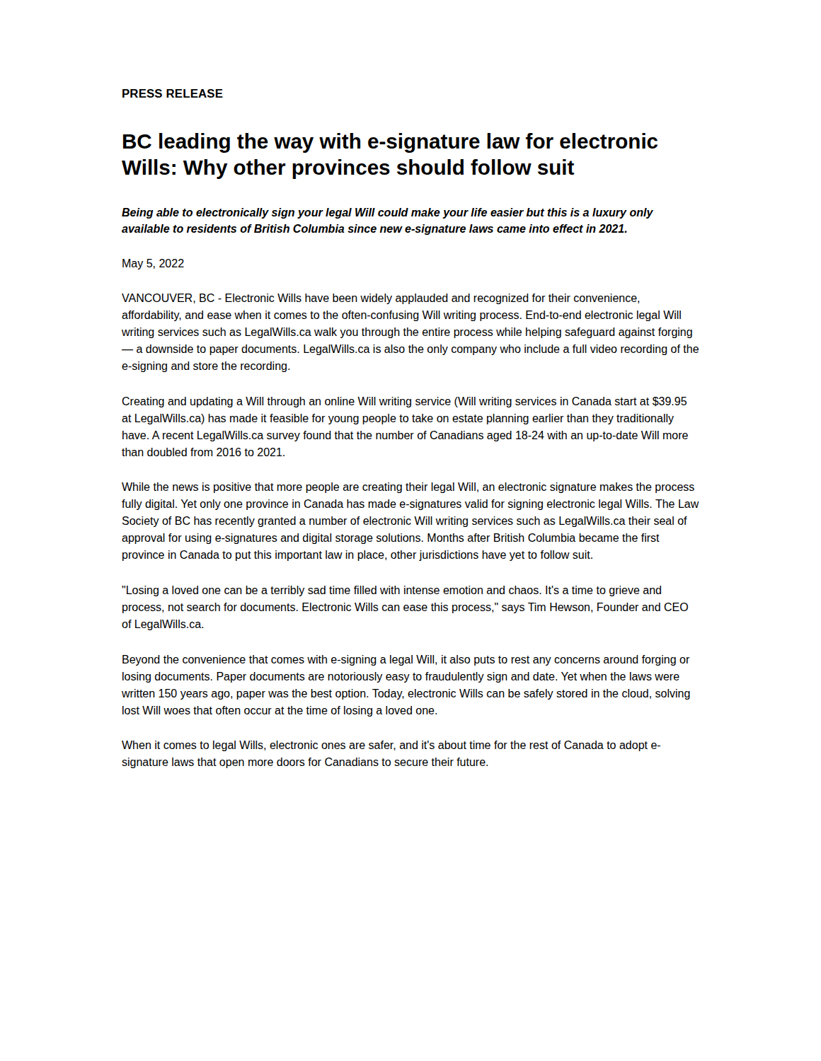PRESS RELEASE
BC leading the way with e-signature law for electronic Wills: Why other provinces should follow suit
Being able to electronically sign your legal Will could make your life easier but this is a luxury only available to residents of British Columbia since new e-signature laws came into effect in 2021.
May 5, 2022
VANCOUVER, BC - Electronic Wills have been widely applauded and recognized for their convenience, affordability, and ease when it comes to the often-confusing Will writing process. End-to-end electronic legal Will writing services such as LegalWills.ca walk you through the entire process while helping safeguard against forging — a downside to paper documents. LegalWills.ca is also the only company who include a full video recording of the e-signing and store the recording.
Creating and updating a Will through an online Will writing service (Will writing services in Canada start at $39.95 at LegalWills.ca) has made it feasible for young people to take on estate planning earlier than they traditionally have. A recent LegalWills.ca survey found that the number of Canadians aged 18-24 with an up-to-date Will more than doubled from 2016 to 2021.
While the news is positive that more people are creating their legal Will, an electronic signature makes the process fully digital. Yet only one province in Canada has made e-signatures valid for signing electronic legal Wills. The Law Society of BC has recently granted a number of electronic Will writing services such as LegalWills.ca their seal of approval for using e-signatures and digital storage solutions. Months after British Columbia became the first province in Canada to put this important law in place, other jurisdictions have yet to follow suit.
"Losing a loved one can be a terribly sad time filled with intense emotion and chaos. It's a time to grieve and process, not search for documents. Electronic Wills can ease this process," says Tim Hewson, Founder and CEO of LegalWills.ca.
Beyond the convenience that comes with e-signing a legal Will, it also puts to rest any concerns around forging or losing documents. Paper documents are notoriously easy to fraudulently sign and date. Yet when the laws were written 150 years ago, paper was the best option. Today, electronic Wills can be safely stored in the cloud, solving lost Will woes that often occur at the time of losing a loved one.
When it comes to legal Wills, electronic ones are safer, and it's about time for the rest of Canada to adopt e-signature laws that open more doors for Canadians to secure their future.